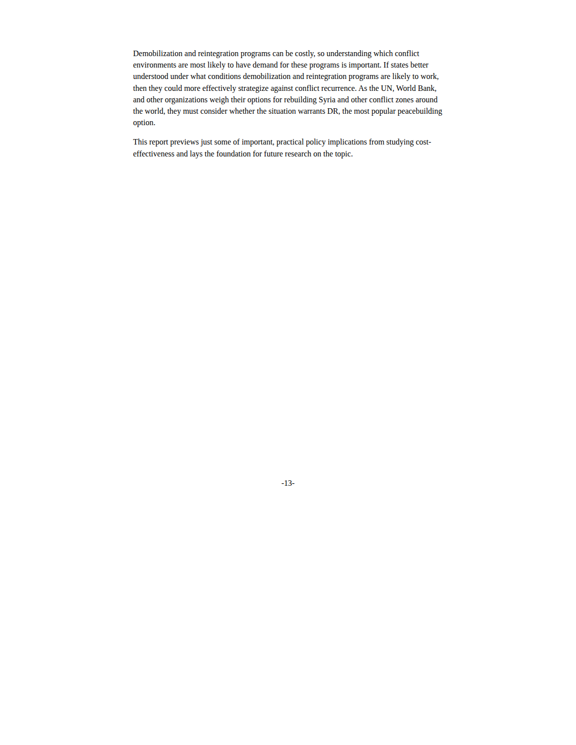Demobilization and reintegration programs can be costly, so understanding which conflict environments are most likely to have demand for these programs is important. If states better understood under what conditions demobilization and reintegration programs are likely to work, then they could more effectively strategize against conflict recurrence. As the UN, World Bank, and other organizations weigh their options for rebuilding Syria and other conflict zones around the world, they must consider whether the situation warrants DR, the most popular peacebuilding option.
This report previews just some of important, practical policy implications from studying cost-effectiveness and lays the foundation for future research on the topic.
-13-